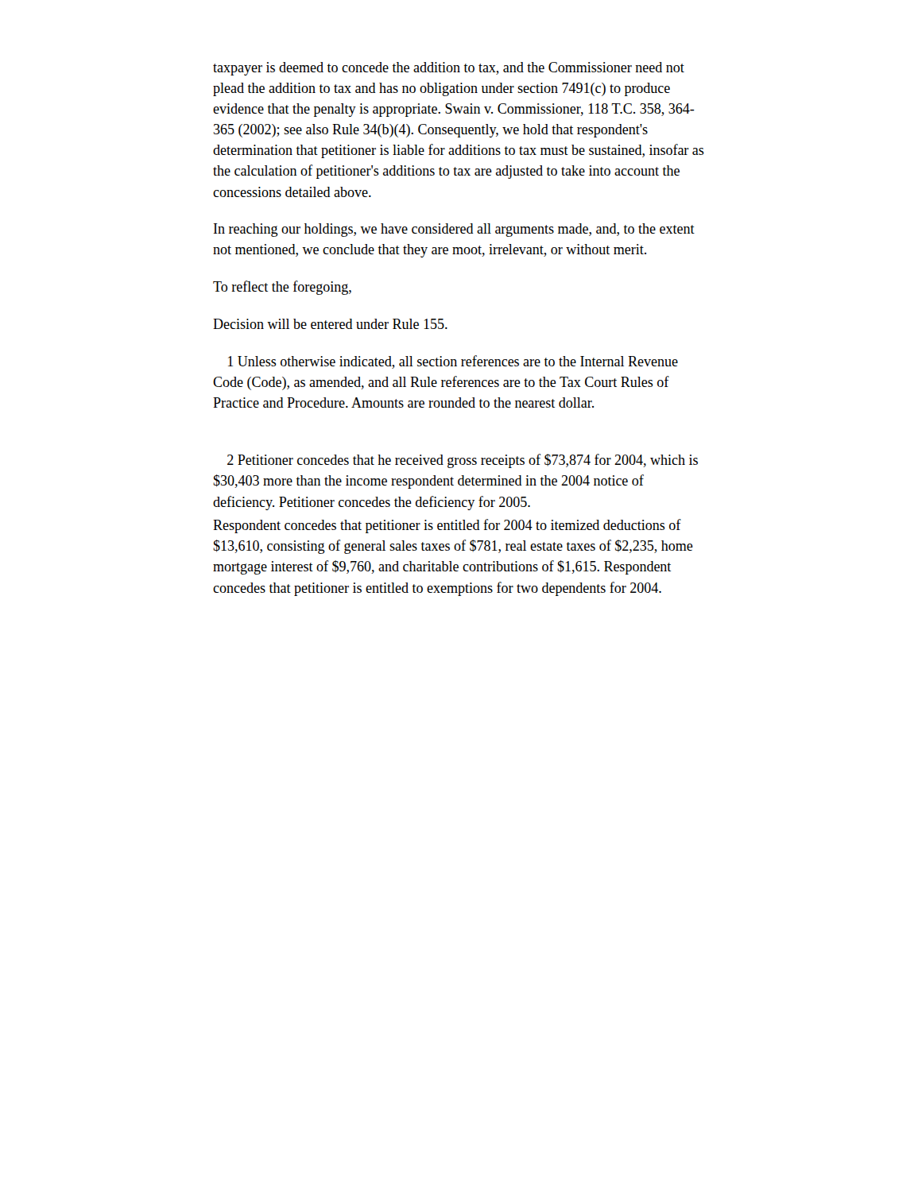taxpayer is deemed to concede the addition to tax, and the Commissioner need not plead the addition to tax and has no obligation under section 7491(c) to produce evidence that the penalty is appropriate. Swain v. Commissioner, 118 T.C. 358, 364-365 (2002); see also Rule 34(b)(4). Consequently, we hold that respondent's determination that petitioner is liable for additions to tax must be sustained, insofar as the calculation of petitioner's additions to tax are adjusted to take into account the concessions detailed above.
In reaching our holdings, we have considered all arguments made, and, to the extent not mentioned, we conclude that they are moot, irrelevant, or without merit.
To reflect the foregoing,
Decision will be entered under Rule 155.
1 Unless otherwise indicated, all section references are to the Internal Revenue Code (Code), as amended, and all Rule references are to the Tax Court Rules of Practice and Procedure. Amounts are rounded to the nearest dollar.
2 Petitioner concedes that he received gross receipts of $73,874 for 2004, which is $30,403 more than the income respondent determined in the 2004 notice of deficiency. Petitioner concedes the deficiency for 2005.
Respondent concedes that petitioner is entitled for 2004 to itemized deductions of $13,610, consisting of general sales taxes of $781, real estate taxes of $2,235, home mortgage interest of $9,760, and charitable contributions of $1,615. Respondent concedes that petitioner is entitled to exemptions for two dependents for 2004.